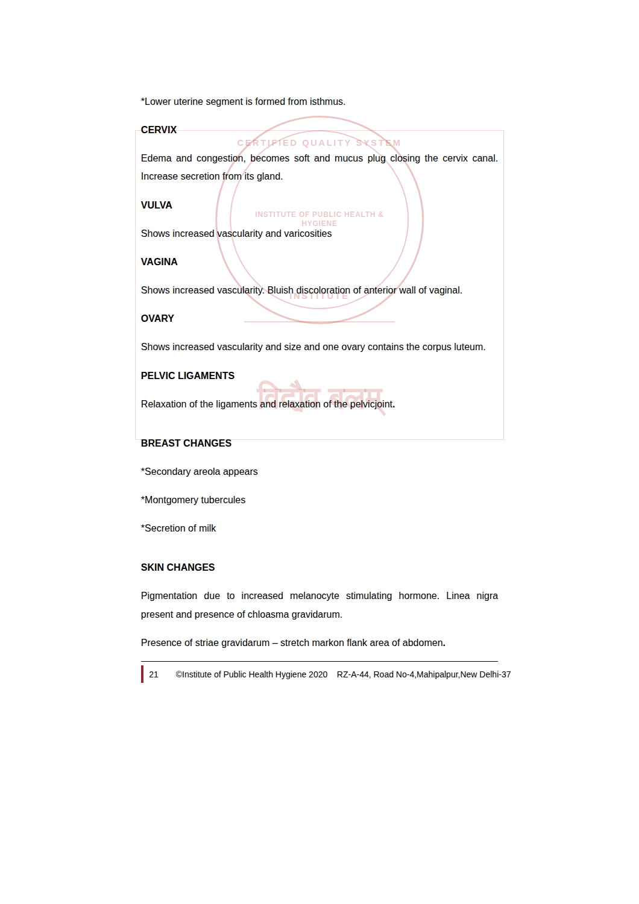CERTIFIED QUALITY SYSTEM
INSTITUTE OF PUBLIC HEALTH & HYGIENE
INSTITUTE
विद्यैव बलम्
*Lower uterine segment is formed from isthmus.
CERVIX
Edema and congestion, becomes soft and mucus plug closing the cervix canal. Increase secretion from its gland.
VULVA
Shows increased vascularity and varicosities
VAGINA
Shows increased vascularity. Bluish discoloration of anterior wall of vaginal.
OVARY
Shows increased vascularity and size and one ovary contains the corpus luteum.
PELVIC LIGAMENTS
Relaxation of the ligaments and relaxation of the pelvicjoint.
BREAST CHANGES
*Secondary areola appears
*Montgomery tubercules
*Secretion of milk
SKIN CHANGES
Pigmentation due to increased melanocyte stimulating hormone. Linea nigra present and presence of chloasma gravidarum.
Presence of striae gravidarum – stretch markon flank area of abdomen.
21
©Institute of Public Health Hygiene 2020 RZ-A-44, Road No-4,Mahipalpur,New Delhi-37